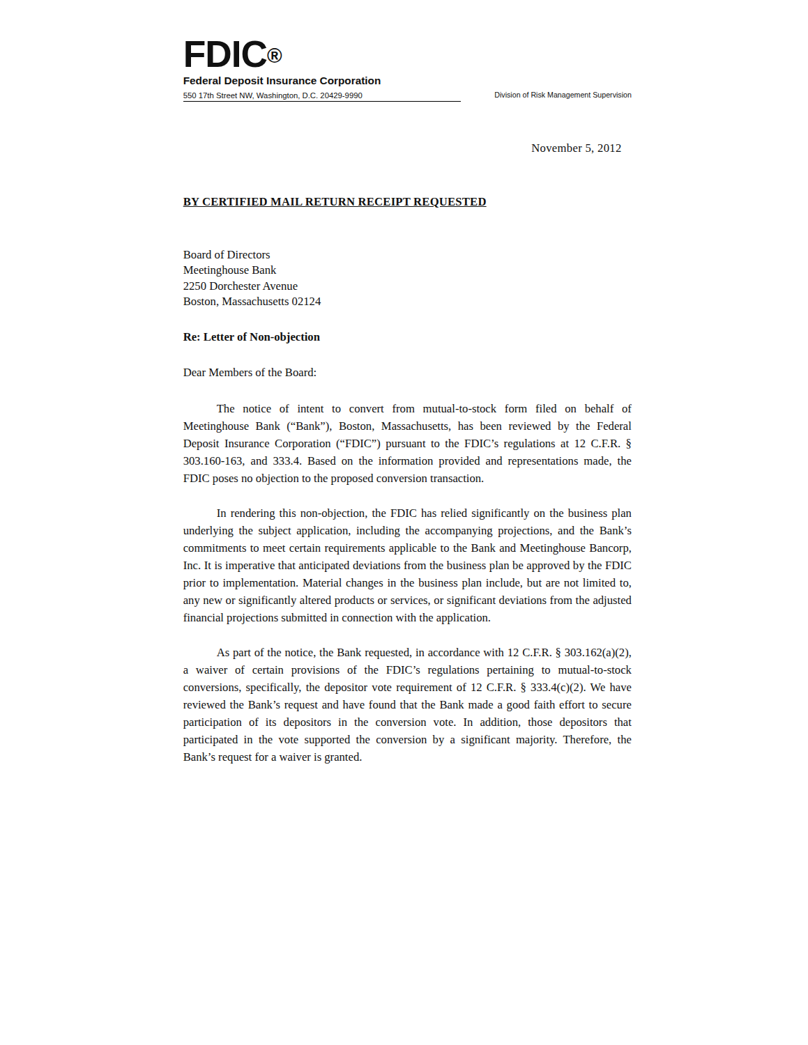FDIC®
Federal Deposit Insurance Corporation
550 17th Street NW, Washington, D.C. 20429-9990 Division of Risk Management Supervision
November 5, 2012
BY CERTIFIED MAIL RETURN RECEIPT REQUESTED
Board of Directors
Meetinghouse Bank
2250 Dorchester Avenue
Boston, Massachusetts 02124
Re: Letter of Non-objection
Dear Members of the Board:
The notice of intent to convert from mutual-to-stock form filed on behalf of Meetinghouse Bank (“Bank”), Boston, Massachusetts, has been reviewed by the Federal Deposit Insurance Corporation (“FDIC”) pursuant to the FDIC’s regulations at 12 C.F.R. § 303.160-163, and 333.4. Based on the information provided and representations made, the FDIC poses no objection to the proposed conversion transaction.
In rendering this non-objection, the FDIC has relied significantly on the business plan underlying the subject application, including the accompanying projections, and the Bank’s commitments to meet certain requirements applicable to the Bank and Meetinghouse Bancorp, Inc. It is imperative that anticipated deviations from the business plan be approved by the FDIC prior to implementation. Material changes in the business plan include, but are not limited to, any new or significantly altered products or services, or significant deviations from the adjusted financial projections submitted in connection with the application.
As part of the notice, the Bank requested, in accordance with 12 C.F.R. § 303.162(a)(2), a waiver of certain provisions of the FDIC’s regulations pertaining to mutual-to-stock conversions, specifically, the depositor vote requirement of 12 C.F.R. § 333.4(c)(2). We have reviewed the Bank’s request and have found that the Bank made a good faith effort to secure participation of its depositors in the conversion vote. In addition, those depositors that participated in the vote supported the conversion by a significant majority. Therefore, the Bank’s request for a waiver is granted.